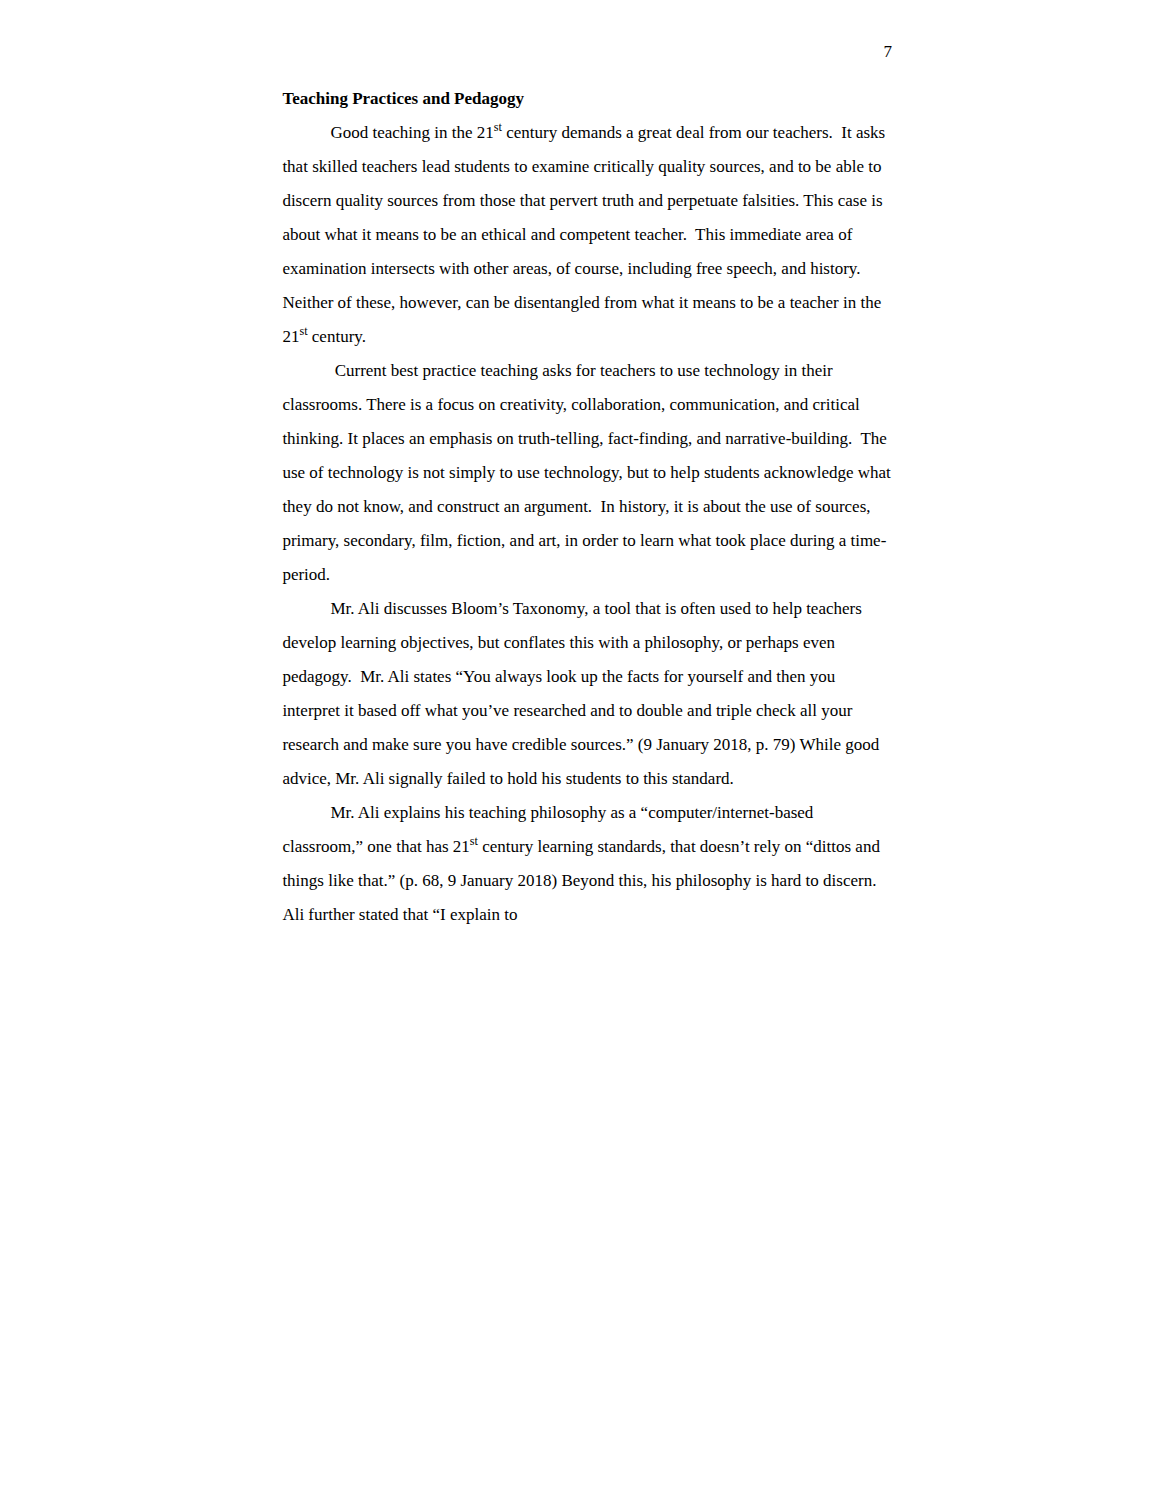7
Teaching Practices and Pedagogy
Good teaching in the 21st century demands a great deal from our teachers. It asks that skilled teachers lead students to examine critically quality sources, and to be able to discern quality sources from those that pervert truth and perpetuate falsities. This case is about what it means to be an ethical and competent teacher. This immediate area of examination intersects with other areas, of course, including free speech, and history. Neither of these, however, can be disentangled from what it means to be a teacher in the 21st century.
Current best practice teaching asks for teachers to use technology in their classrooms. There is a focus on creativity, collaboration, communication, and critical thinking. It places an emphasis on truth-telling, fact-finding, and narrative-building. The use of technology is not simply to use technology, but to help students acknowledge what they do not know, and construct an argument. In history, it is about the use of sources, primary, secondary, film, fiction, and art, in order to learn what took place during a time-period.
Mr. Ali discusses Bloom’s Taxonomy, a tool that is often used to help teachers develop learning objectives, but conflates this with a philosophy, or perhaps even pedagogy. Mr. Ali states “You always look up the facts for yourself and then you interpret it based off what you’ve researched and to double and triple check all your research and make sure you have credible sources.” (9 January 2018, p. 79) While good advice, Mr. Ali signally failed to hold his students to this standard.
Mr. Ali explains his teaching philosophy as a “computer/internet-based classroom,” one that has 21st century learning standards, that doesn’t rely on “dittos and things like that.” (p. 68, 9 January 2018) Beyond this, his philosophy is hard to discern. Ali further stated that “I explain to